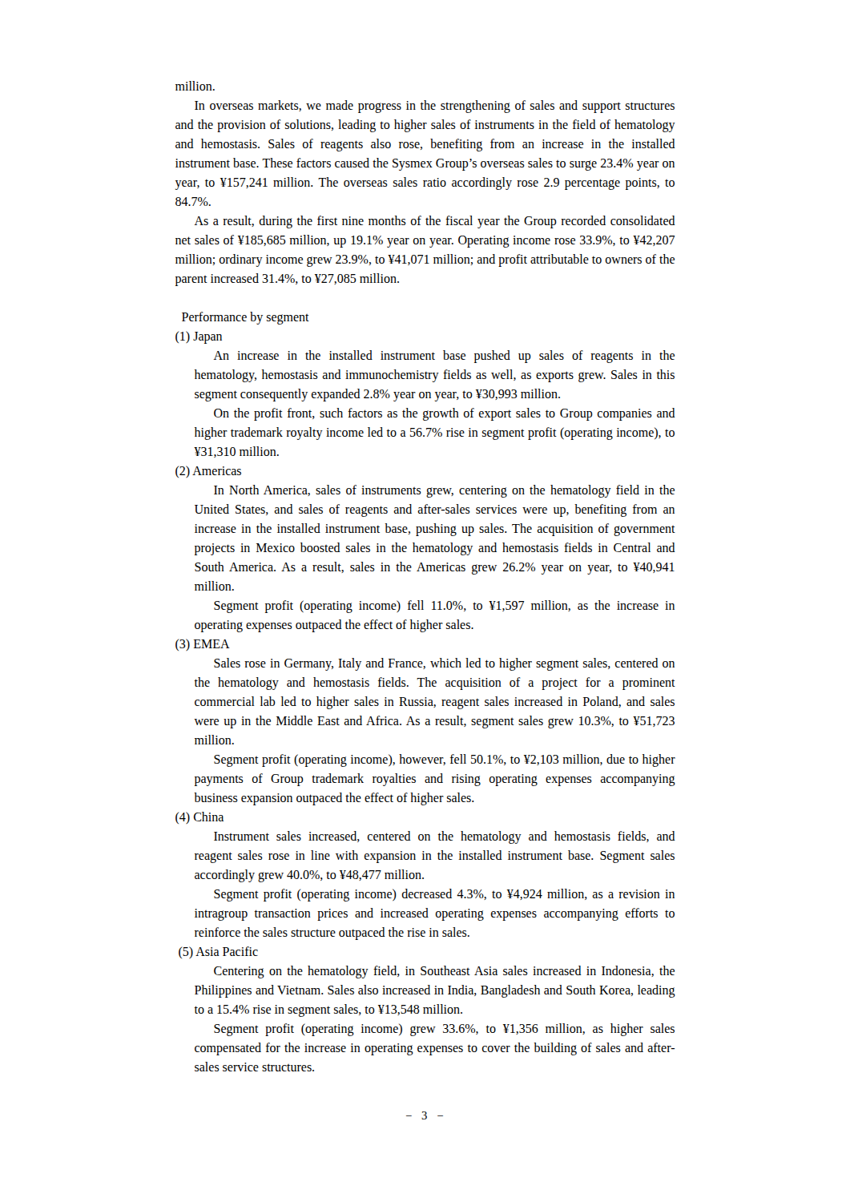million.
In overseas markets, we made progress in the strengthening of sales and support structures and the provision of solutions, leading to higher sales of instruments in the field of hematology and hemostasis. Sales of reagents also rose, benefiting from an increase in the installed instrument base. These factors caused the Sysmex Group’s overseas sales to surge 23.4% year on year, to ¥157,241 million. The overseas sales ratio accordingly rose 2.9 percentage points, to 84.7%.
As a result, during the first nine months of the fiscal year the Group recorded consolidated net sales of ¥185,685 million, up 19.1% year on year. Operating income rose 33.9%, to ¥42,207 million; ordinary income grew 23.9%, to ¥41,071 million; and profit attributable to owners of the parent increased 31.4%, to ¥27,085 million.
Performance by segment
(1) Japan
An increase in the installed instrument base pushed up sales of reagents in the hematology, hemostasis and immunochemistry fields as well, as exports grew. Sales in this segment consequently expanded 2.8% year on year, to ¥30,993 million.
On the profit front, such factors as the growth of export sales to Group companies and higher trademark royalty income led to a 56.7% rise in segment profit (operating income), to ¥31,310 million.
(2) Americas
In North America, sales of instruments grew, centering on the hematology field in the United States, and sales of reagents and after-sales services were up, benefiting from an increase in the installed instrument base, pushing up sales. The acquisition of government projects in Mexico boosted sales in the hematology and hemostasis fields in Central and South America. As a result, sales in the Americas grew 26.2% year on year, to ¥40,941 million.
Segment profit (operating income) fell 11.0%, to ¥1,597 million, as the increase in operating expenses outpaced the effect of higher sales.
(3) EMEA
Sales rose in Germany, Italy and France, which led to higher segment sales, centered on the hematology and hemostasis fields. The acquisition of a project for a prominent commercial lab led to higher sales in Russia, reagent sales increased in Poland, and sales were up in the Middle East and Africa. As a result, segment sales grew 10.3%, to ¥51,723 million.
Segment profit (operating income), however, fell 50.1%, to ¥2,103 million, due to higher payments of Group trademark royalties and rising operating expenses accompanying business expansion outpaced the effect of higher sales.
(4) China
Instrument sales increased, centered on the hematology and hemostasis fields, and reagent sales rose in line with expansion in the installed instrument base. Segment sales accordingly grew 40.0%, to ¥48,477 million.
Segment profit (operating income) decreased 4.3%, to ¥4,924 million, as a revision in intragroup transaction prices and increased operating expenses accompanying efforts to reinforce the sales structure outpaced the rise in sales.
(5) Asia Pacific
Centering on the hematology field, in Southeast Asia sales increased in Indonesia, the Philippines and Vietnam. Sales also increased in India, Bangladesh and South Korea, leading to a 15.4% rise in segment sales, to ¥13,548 million.
Segment profit (operating income) grew 33.6%, to ¥1,356 million, as higher sales compensated for the increase in operating expenses to cover the building of sales and after-sales service structures.
− 3 −